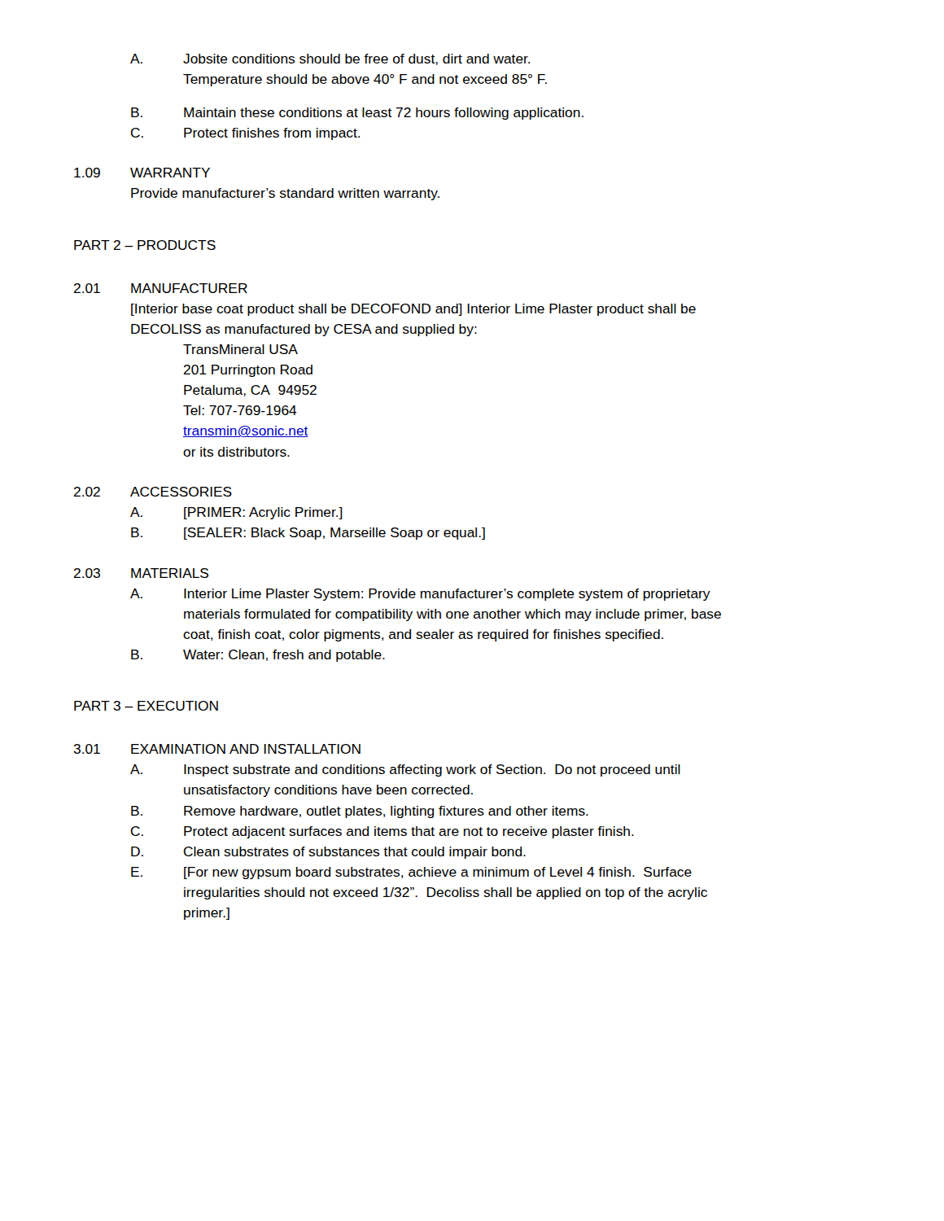A.
Jobsite conditions should be free of dust, dirt and water.
Temperature should be above 40° F and not exceed 85° F.
B.
Maintain these conditions at least 72 hours following application.
C.
Protect finishes from impact.
1.09
WARRANTY
Provide manufacturer’s standard written warranty.
PART 2 – PRODUCTS
2.01
MANUFACTURER
[Interior base coat product shall be DECOFOND and] Interior Lime Plaster product shall be DECOLISS as manufactured by CESA and supplied by:
TransMineral USA
201 Purrington Road
Petaluma, CA 94952
Tel: 707-769-1964
transmin@sonic.net
or its distributors.
2.02
ACCESSORIES
A.
[PRIMER: Acrylic Primer.]
B.
[SEALER: Black Soap, Marseille Soap or equal.]
2.03
MATERIALS
A.
Interior Lime Plaster System: Provide manufacturer’s complete system of proprietary materials formulated for compatibility with one another which may include primer, base coat, finish coat, color pigments, and sealer as required for finishes specified.
B.
Water: Clean, fresh and potable.
PART 3 – EXECUTION
3.01
EXAMINATION AND INSTALLATION
A.
Inspect substrate and conditions affecting work of Section. Do not proceed until unsatisfactory conditions have been corrected.
B.
Remove hardware, outlet plates, lighting fixtures and other items.
C.
Protect adjacent surfaces and items that are not to receive plaster finish.
D.
Clean substrates of substances that could impair bond.
E.
[For new gypsum board substrates, achieve a minimum of Level 4 finish. Surface irregularities should not exceed 1/32”. Decoliss shall be applied on top of the acrylic primer.]